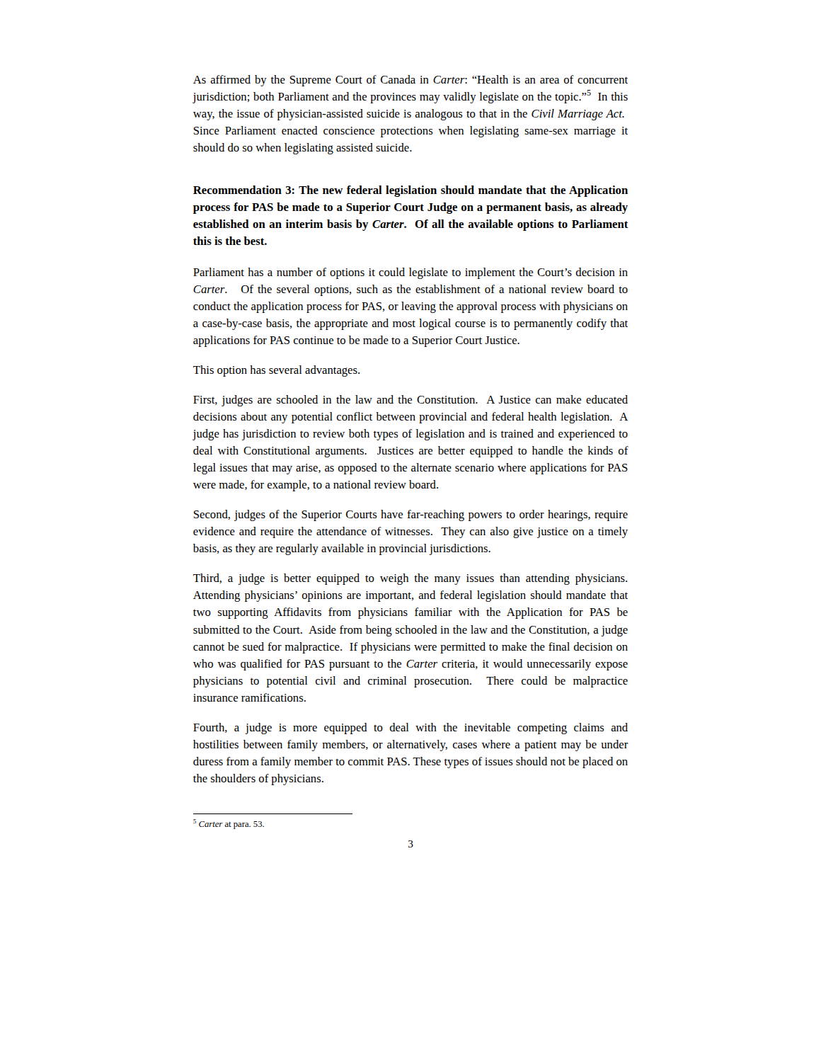As affirmed by the Supreme Court of Canada in Carter: “Health is an area of concurrent jurisdiction; both Parliament and the provinces may validly legislate on the topic.”5 In this way, the issue of physician-assisted suicide is analogous to that in the Civil Marriage Act. Since Parliament enacted conscience protections when legislating same-sex marriage it should do so when legislating assisted suicide.
Recommendation 3: The new federal legislation should mandate that the Application process for PAS be made to a Superior Court Judge on a permanent basis, as already established on an interim basis by Carter. Of all the available options to Parliament this is the best.
Parliament has a number of options it could legislate to implement the Court’s decision in Carter. Of the several options, such as the establishment of a national review board to conduct the application process for PAS, or leaving the approval process with physicians on a case-by-case basis, the appropriate and most logical course is to permanently codify that applications for PAS continue to be made to a Superior Court Justice.
This option has several advantages.
First, judges are schooled in the law and the Constitution. A Justice can make educated decisions about any potential conflict between provincial and federal health legislation. A judge has jurisdiction to review both types of legislation and is trained and experienced to deal with Constitutional arguments. Justices are better equipped to handle the kinds of legal issues that may arise, as opposed to the alternate scenario where applications for PAS were made, for example, to a national review board.
Second, judges of the Superior Courts have far-reaching powers to order hearings, require evidence and require the attendance of witnesses. They can also give justice on a timely basis, as they are regularly available in provincial jurisdictions.
Third, a judge is better equipped to weigh the many issues than attending physicians. Attending physicians’ opinions are important, and federal legislation should mandate that two supporting Affidavits from physicians familiar with the Application for PAS be submitted to the Court. Aside from being schooled in the law and the Constitution, a judge cannot be sued for malpractice. If physicians were permitted to make the final decision on who was qualified for PAS pursuant to the Carter criteria, it would unnecessarily expose physicians to potential civil and criminal prosecution. There could be malpractice insurance ramifications.
Fourth, a judge is more equipped to deal with the inevitable competing claims and hostilities between family members, or alternatively, cases where a patient may be under duress from a family member to commit PAS. These types of issues should not be placed on the shoulders of physicians.
5 Carter at para. 53.
3